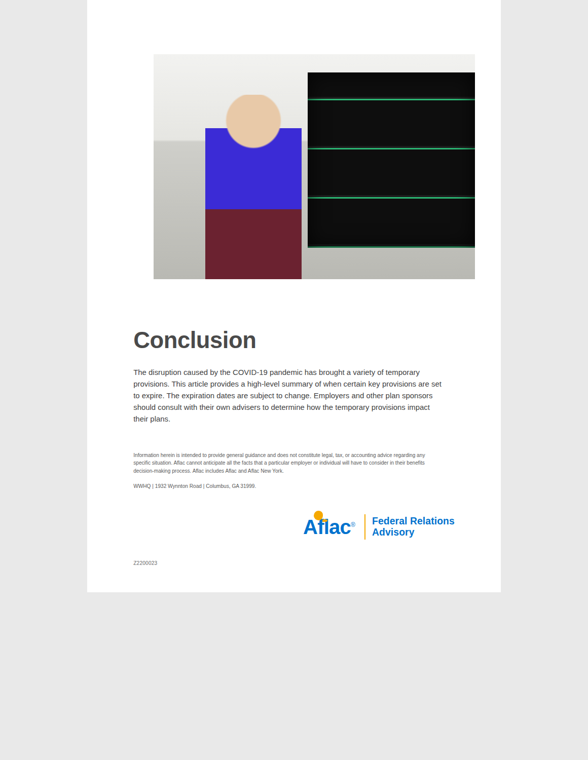Conclusion
The disruption caused by the COVID-19 pandemic has brought a variety of temporary provisions. This article provides a high-level summary of when certain key provisions are set to expire. The expiration dates are subject to change. Employers and other plan sponsors should consult with their own advisers to determine how the temporary provisions impact their plans.
Information herein is intended to provide general guidance and does not constitute legal, tax, or accounting advice regarding any specific situation. Aflac cannot anticipate all the facts that a particular employer or individual will have to consider in their benefits decision-making process. Aflac includes Aflac and Aflac New York.
WWHQ | 1932 Wynnton Road | Columbus, GA 31999.
Aflac®
Federal Relations
Advisory
Z2200023